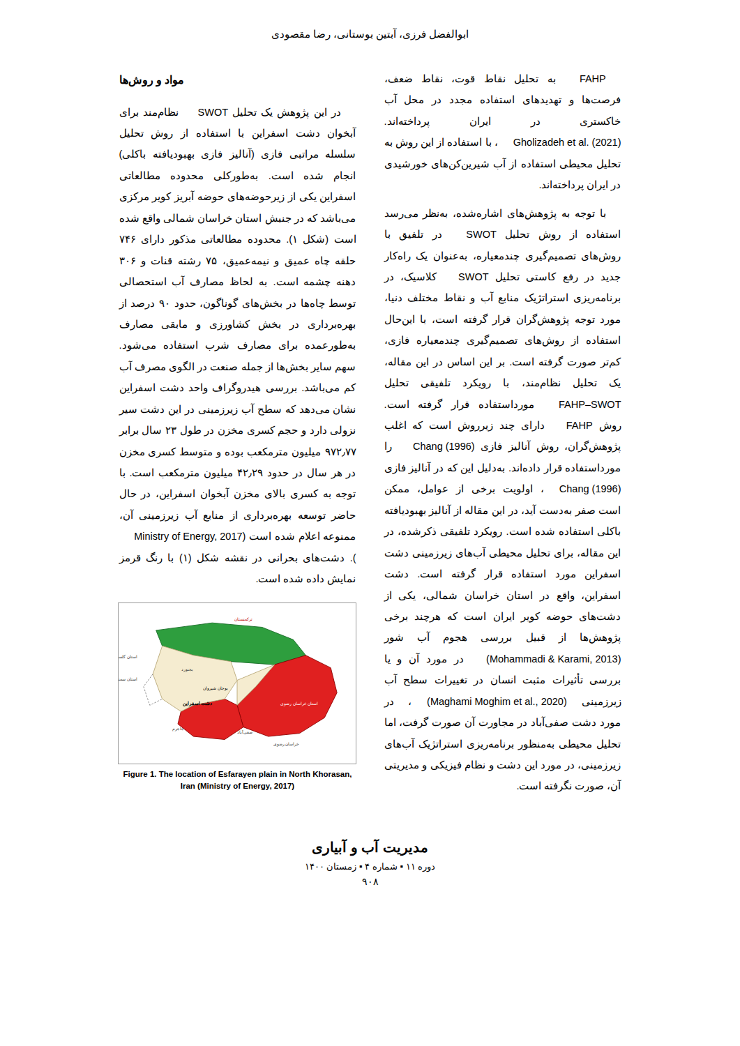ابوالفضل فرزی، آبتین بوستانی، رضا مقصودی
FAHP به تحلیل نقاط قوت، نقاط ضعف، فرصت‌ها و تهدیدهای استفاده مجدد در محل آب خاکستری در ایران پرداخته‌اند. Gholizadeh et al. (2021)، با استفاده از این روش به تحلیل محیطی استفاده از آب شیرین‌کن‌های خورشیدی در ایران پرداخته‌اند.
با توجه به پژوهش‌های اشاره‌شده، به‌نظر می‌رسد استفاده از روش تحلیل SWOT در تلفیق با روش‌های تصمیم‌گیری چندمعیاره، به‌عنوان یک راه‌کار جدید در رفع کاستی تحلیل SWOT کلاسیک، در برنامه‌ریزی استراتژیک منابع آب و نقاط مختلف دنیا، مورد توجه پژوهش‌گران قرار گرفته است، با این‌حال استفاده از روش‌های تصمیم‌گیری چندمعیاره فازی، کم‌تر صورت گرفته است. بر این اساس در این مقاله، یک تحلیل نظام‌مند، با رویکرد تلفیقی تحلیل FAHP–SWOT مورداستفاده قرار گرفته است. روش FAHP دارای چند زیرروش است که اغلب پژوهش‌گران، روش آنالیز فازی Chang (1996) را مورداستفاده قرار داده‌اند. به‌دلیل این که در آنالیز فازی Chang (1996)، اولویت برخی از عوامل، ممکن است صفر به‌دست آید، در این مقاله از آنالیز بهبودیافته باکلی استفاده شده است. رویکرد تلفیقی ذکرشده، در این مقاله، برای تحلیل محیطی آب‌های زیرزمینی دشت اسفراین مورد استفاده قرار گرفته است. دشت اسفراین، واقع در استان خراسان شمالی، یکی از دشت‌های حوضه کویر ایران است که هرچند برخی پژوهش‌ها از قبیل بررسی هجوم آب شور (Mohammadi & Karami, 2013) در مورد آن و یا بررسی تأثیرات مثبت انسان در تغییرات سطح آب زیرزمینی (Maghami Moghim et al., 2020)، در مورد دشت صفی‌آباد در مجاورت آن صورت گرفت، اما تحلیل محیطی به‌منظور برنامه‌ریزی استراتژیک آب‌های زیرزمینی، در مورد این دشت و نظام فیزیکی و مدیریتی آن، صورت نگرفته است.
مواد و روش‌ها
در این پژوهش یک تحلیل SWOT نظام‌مند برای آبخوان دشت اسفراین با استفاده از روش تحلیل سلسله مراتبی فازی (آنالیز فازی بهبودیافته باکلی) انجام شده است. به‌طورکلی محدوده مطالعاتی اسفراین یکی از زیرحوضه‌های حوضه آبریز کویر مرکزی می‌باشد که در جنبش استان خراسان شمالی واقع شده است (شکل ۱). محدوده مطالعاتی مذکور دارای ۷۴۶ حلقه چاه عمیق و نیمه‌عمیق، ۷۵ رشته قنات و ۳۰۶ دهنه چشمه است. به لحاظ مصارف آب استحصالی توسط چاه‌ها در بخش‌های گوناگون، حدود ۹۰ درصد از بهره‌برداری در بخش کشاورزی و مابقی مصارف به‌طورعمده برای مصارف شرب استفاده می‌شود. سهم سایر بخش‌ها از جمله صنعت در الگوی مصرف آب کم می‌باشد. بررسی هیدروگراف واحد دشت اسفراین نشان می‌دهد که سطح آب زیرزمینی در این دشت سیر نزولی دارد و حجم کسری مخزن در طول ۲۳ سال برابر ۹۷۲٫۷۷ میلیون مترمکعب بوده و متوسط کسری مخزن در هر سال در حدود ۴۲٫۲۹ میلیون مترمکعب است. با توجه به کسری بالای مخزن آبخوان اسفراین، در حال حاضر توسعه بهره‌برداری از منابع آب زیرزمینی آن، ممنوعه اعلام شده است (Ministry of Energy, 2017). دشت‌های بحرانی در نقشه شکل (۱) با رنگ قرمز نمایش داده شده است.
ترکمنستان استان گلستان استان سمنان بجنورد بوجان شیروان دشت اسفراین جاجرم صفی‌آباد خراسان رضوی استان خراسان رضوی
Figure 1. The location of Esfarayen plain in North Khorasan, Iran (Ministry of Energy, 2017)
مدیریت آب و آبیاری
دوره ۱۱ ▪ شماره ۴ ▪ زمستان ۱۴۰۰
۹۰۸